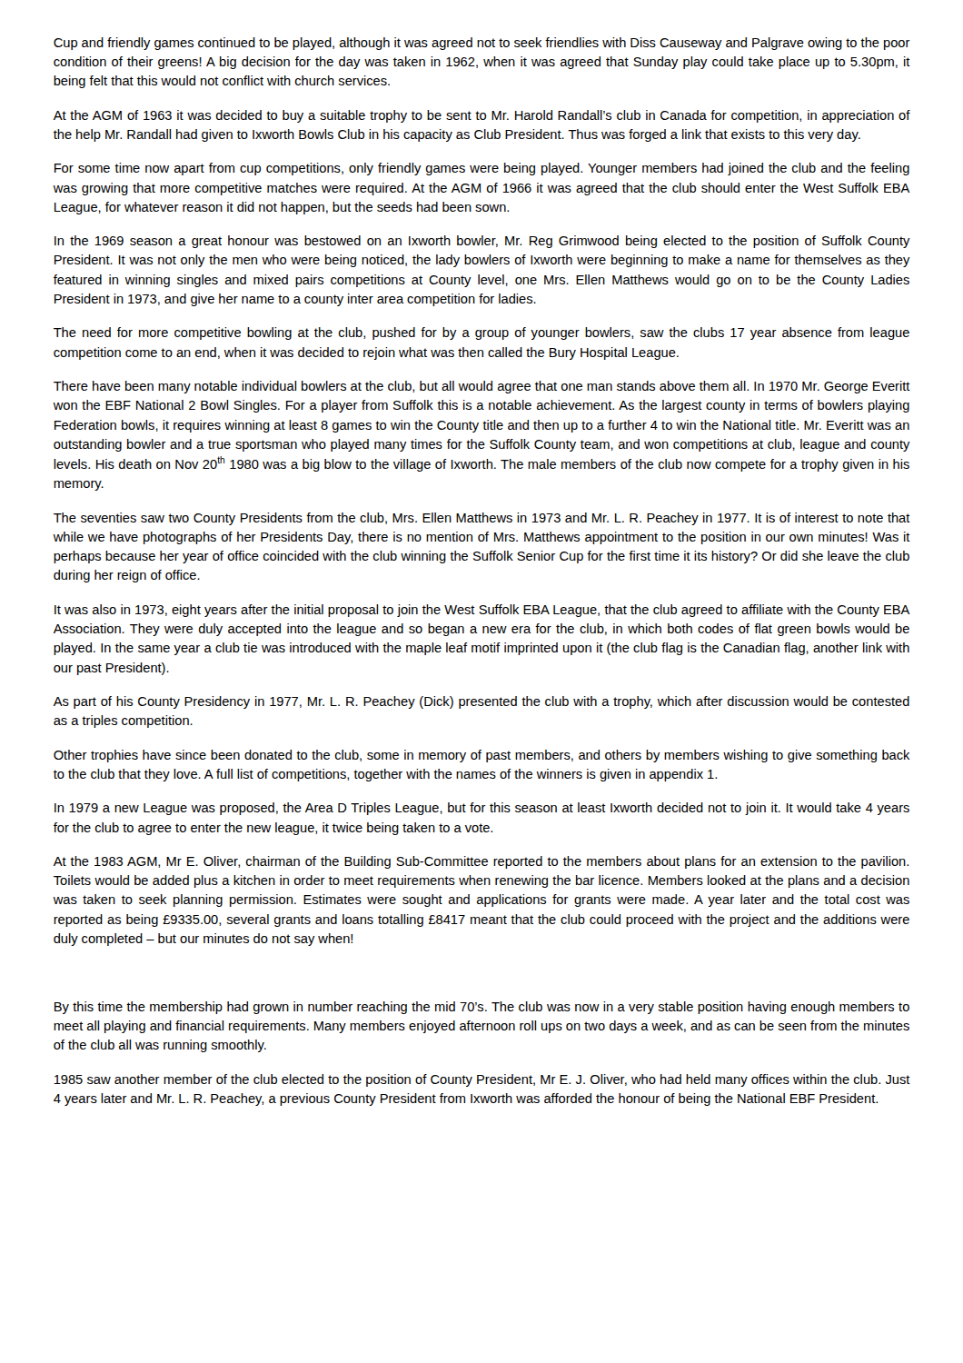Cup and friendly games continued to be played, although it was agreed not to seek friendlies with Diss Causeway and Palgrave owing to the poor condition of their greens! A big decision for the day was taken in 1962, when it was agreed that Sunday play could take place up to 5.30pm, it being felt that this would not conflict with church services.
At the AGM of 1963 it was decided to buy a suitable trophy to be sent to Mr. Harold Randall’s club in Canada for competition, in appreciation of the help Mr. Randall had given to Ixworth Bowls Club in his capacity as Club President. Thus was forged a link that exists to this very day.
For some time now apart from cup competitions, only friendly games were being played. Younger members had joined the club and the feeling was growing that more competitive matches were required. At the AGM of 1966 it was agreed that the club should enter the West Suffolk EBA League, for whatever reason it did not happen, but the seeds had been sown.
In the 1969 season a great honour was bestowed on an Ixworth bowler, Mr. Reg Grimwood being elected to the position of Suffolk County President. It was not only the men who were being noticed, the lady bowlers of Ixworth were beginning to make a name for themselves as they featured in winning singles and mixed pairs competitions at County level, one Mrs. Ellen Matthews would go on to be the County Ladies President in 1973, and give her name to a county inter area competition for ladies.
The need for more competitive bowling at the club, pushed for by a group of younger bowlers, saw the clubs 17 year absence from league competition come to an end, when it was decided to rejoin what was then called the Bury Hospital League.
There have been many notable individual bowlers at the club, but all would agree that one man stands above them all. In 1970 Mr. George Everitt won the EBF National 2 Bowl Singles. For a player from Suffolk this is a notable achievement. As the largest county in terms of bowlers playing Federation bowls, it requires winning at least 8 games to win the County title and then up to a further 4 to win the National title. Mr. Everitt was an outstanding bowler and a true sportsman who played many times for the Suffolk County team, and won competitions at club, league and county levels. His death on Nov 20th 1980 was a big blow to the village of Ixworth. The male members of the club now compete for a trophy given in his memory.
The seventies saw two County Presidents from the club, Mrs. Ellen Matthews in 1973 and Mr. L. R. Peachey in 1977. It is of interest to note that while we have photographs of her Presidents Day, there is no mention of Mrs. Matthews appointment to the position in our own minutes! Was it perhaps because her year of office coincided with the club winning the Suffolk Senior Cup for the first time it its history? Or did she leave the club during her reign of office.
It was also in 1973, eight years after the initial proposal to join the West Suffolk EBA League, that the club agreed to affiliate with the County EBA Association. They were duly accepted into the league and so began a new era for the club, in which both codes of flat green bowls would be played. In the same year a club tie was introduced with the maple leaf motif imprinted upon it (the club flag is the Canadian flag, another link with our past President).
As part of his County Presidency in 1977, Mr. L. R. Peachey (Dick) presented the club with a trophy, which after discussion would be contested as a triples competition.
Other trophies have since been donated to the club, some in memory of past members, and others by members wishing to give something back to the club that they love. A full list of competitions, together with the names of the winners is given in appendix 1.
In 1979 a new League was proposed, the Area D Triples League, but for this season at least Ixworth decided not to join it. It would take 4 years for the club to agree to enter the new league, it twice being taken to a vote.
At the 1983 AGM, Mr E. Oliver, chairman of the Building Sub-Committee reported to the members about plans for an extension to the pavilion. Toilets would be added plus a kitchen in order to meet requirements when renewing the bar licence. Members looked at the plans and a decision was taken to seek planning permission. Estimates were sought and applications for grants were made. A year later and the total cost was reported as being £9335.00, several grants and loans totalling £8417 meant that the club could proceed with the project and the additions were duly completed – but our minutes do not say when!
By this time the membership had grown in number reaching the mid 70’s. The club was now in a very stable position having enough members to meet all playing and financial requirements. Many members enjoyed afternoon roll ups on two days a week, and as can be seen from the minutes of the club all was running smoothly.
1985 saw another member of the club elected to the position of County President, Mr E. J. Oliver, who had held many offices within the club. Just 4 years later and Mr. L. R. Peachey, a previous County President from Ixworth was afforded the honour of being the National EBF President.